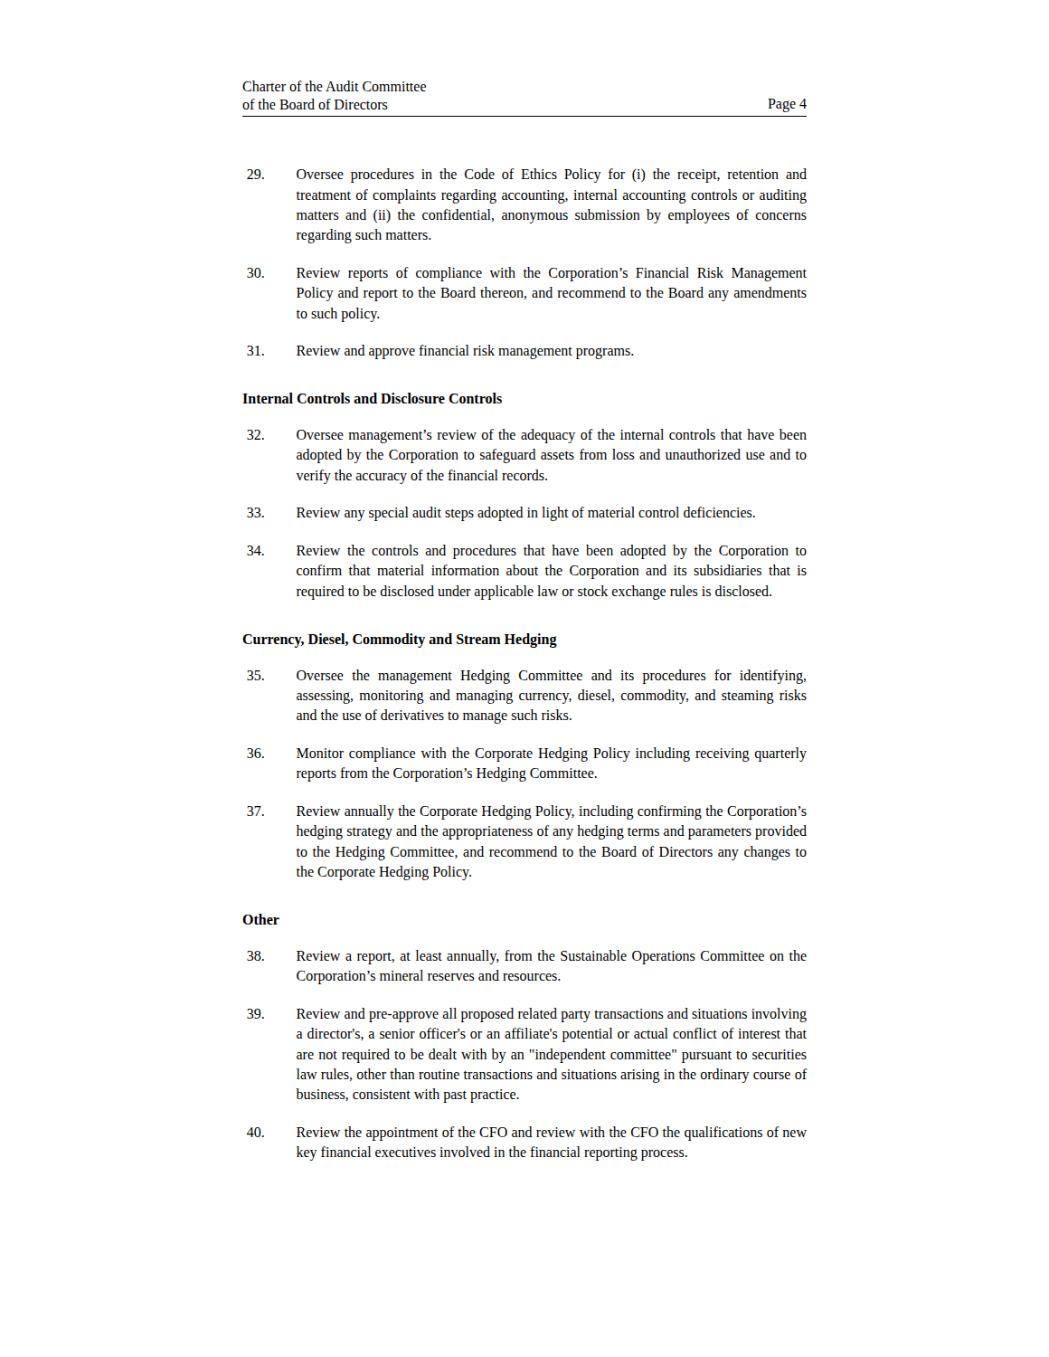Charter of the Audit Committee
of the Board of Directors
Page 4
29. Oversee procedures in the Code of Ethics Policy for (i) the receipt, retention and treatment of complaints regarding accounting, internal accounting controls or auditing matters and (ii) the confidential, anonymous submission by employees of concerns regarding such matters.
30. Review reports of compliance with the Corporation’s Financial Risk Management Policy and report to the Board thereon, and recommend to the Board any amendments to such policy.
31. Review and approve financial risk management programs.
Internal Controls and Disclosure Controls
32. Oversee management’s review of the adequacy of the internal controls that have been adopted by the Corporation to safeguard assets from loss and unauthorized use and to verify the accuracy of the financial records.
33. Review any special audit steps adopted in light of material control deficiencies.
34. Review the controls and procedures that have been adopted by the Corporation to confirm that material information about the Corporation and its subsidiaries that is required to be disclosed under applicable law or stock exchange rules is disclosed.
Currency, Diesel, Commodity and Stream Hedging
35. Oversee the management Hedging Committee and its procedures for identifying, assessing, monitoring and managing currency, diesel, commodity, and steaming risks and the use of derivatives to manage such risks.
36. Monitor compliance with the Corporate Hedging Policy including receiving quarterly reports from the Corporation’s Hedging Committee.
37. Review annually the Corporate Hedging Policy, including confirming the Corporation’s hedging strategy and the appropriateness of any hedging terms and parameters provided to the Hedging Committee, and recommend to the Board of Directors any changes to the Corporate Hedging Policy.
Other
38. Review a report, at least annually, from the Sustainable Operations Committee on the Corporation’s mineral reserves and resources.
39. Review and pre-approve all proposed related party transactions and situations involving a director's, a senior officer's or an affiliate's potential or actual conflict of interest that are not required to be dealt with by an "independent committee" pursuant to securities law rules, other than routine transactions and situations arising in the ordinary course of business, consistent with past practice.
40. Review the appointment of the CFO and review with the CFO the qualifications of new key financial executives involved in the financial reporting process.